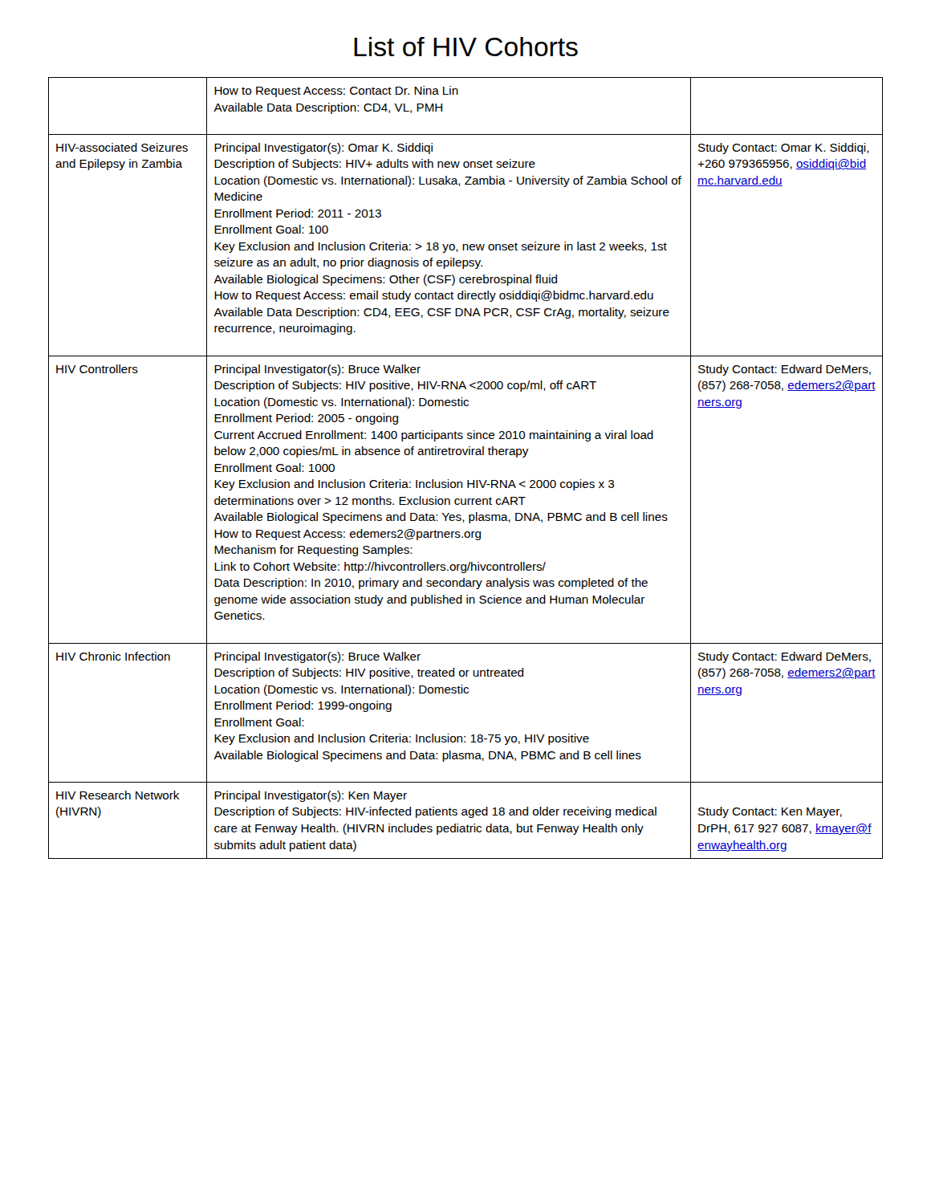List of HIV Cohorts
| | How to Request Access: Contact Dr. Nina Lin Available Data Description: CD4, VL, PMH | |
| HIV-associated Seizures and Epilepsy in Zambia | Principal Investigator(s): Omar K. Siddiqi Description of Subjects: HIV+ adults with new onset seizure Location (Domestic vs. International): Lusaka, Zambia - University of Zambia School of Medicine Enrollment Period: 2011 - 2013 Enrollment Goal: 100 Key Exclusion and Inclusion Criteria: > 18 yo, new onset seizure in last 2 weeks, 1st seizure as an adult, no prior diagnosis of epilepsy. Available Biological Specimens: Other (CSF) cerebrospinal fluid How to Request Access: email study contact directly osiddiqi@bidmc.harvard.edu Available Data Description: CD4, EEG, CSF DNA PCR, CSF CrAg, mortality, seizure recurrence, neuroimaging. | Study Contact: Omar K. Siddiqi, +260 979365956, osiddiqi@bidmc.harvard.edu |
| HIV Controllers | Principal Investigator(s): Bruce Walker Description of Subjects: HIV positive, HIV-RNA <2000 cop/ml, off cART Location (Domestic vs. International): Domestic Enrollment Period: 2005 - ongoing Current Accrued Enrollment: 1400 participants since 2010 maintaining a viral load below 2,000 copies/mL in absence of antiretroviral therapy Enrollment Goal: 1000 Key Exclusion and Inclusion Criteria: Inclusion HIV-RNA < 2000 copies x 3 determinations over > 12 months. Exclusion current cART Available Biological Specimens and Data: Yes, plasma, DNA, PBMC and B cell lines How to Request Access: edemers2@partners.org Mechanism for Requesting Samples: Link to Cohort Website: http://hivcontrollers.org/hivcontrollers/ Data Description: In 2010, primary and secondary analysis was completed of the genome wide association study and published in Science and Human Molecular Genetics. | Study Contact: Edward DeMers, (857) 268-7058, edemers2@partners.org |
| HIV Chronic Infection | Principal Investigator(s): Bruce Walker Description of Subjects: HIV positive, treated or untreated Location (Domestic vs. International): Domestic Enrollment Period: 1999-ongoing Enrollment Goal: Key Exclusion and Inclusion Criteria: Inclusion: 18-75 yo, HIV positive Available Biological Specimens and Data: plasma, DNA, PBMC and B cell lines | Study Contact: Edward DeMers, (857) 268-7058, edemers2@partners.org |
| HIV Research Network (HIVRN) | Principal Investigator(s): Ken Mayer Description of Subjects: HIV-infected patients aged 18 and older receiving medical care at Fenway Health. (HIVRN includes pediatric data, but Fenway Health only submits adult patient data) | Study Contact: Ken Mayer, DrPH, 617 927 6087, kmayer@fenwayhealth.org |